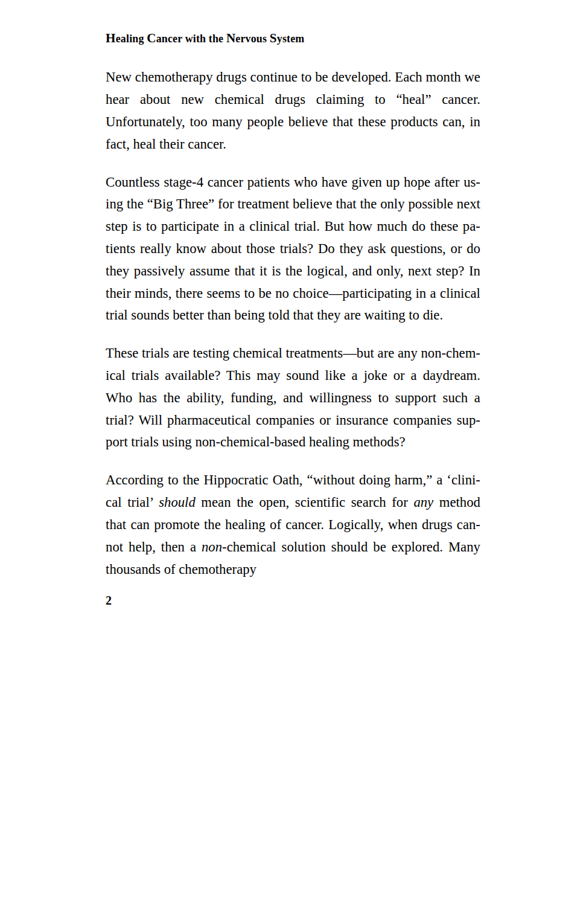Healing Cancer with the Nervous System
New chemotherapy drugs continue to be developed. Each month we hear about new chemical drugs claiming to “heal” cancer. Unfortunately, too many people believe that these products can, in fact, heal their cancer.
Countless stage-4 cancer patients who have given up hope after using the “Big Three” for treatment believe that the only possible next step is to participate in a clinical trial. But how much do these patients really know about those trials? Do they ask questions, or do they passively assume that it is the logical, and only, next step? In their minds, there seems to be no choice—participating in a clinical trial sounds better than being told that they are waiting to die.
These trials are testing chemical treatments—but are any non-chemical trials available? This may sound like a joke or a daydream. Who has the ability, funding, and willingness to support such a trial? Will pharmaceutical companies or insurance companies support trials using non-chemical-based healing methods?
According to the Hippocratic Oath, “without doing harm,” a ‘clinical trial’ should mean the open, scientific search for any method that can promote the healing of cancer. Logically, when drugs cannot help, then a non-chemical solution should be explored. Many thousands of chemotherapy
2